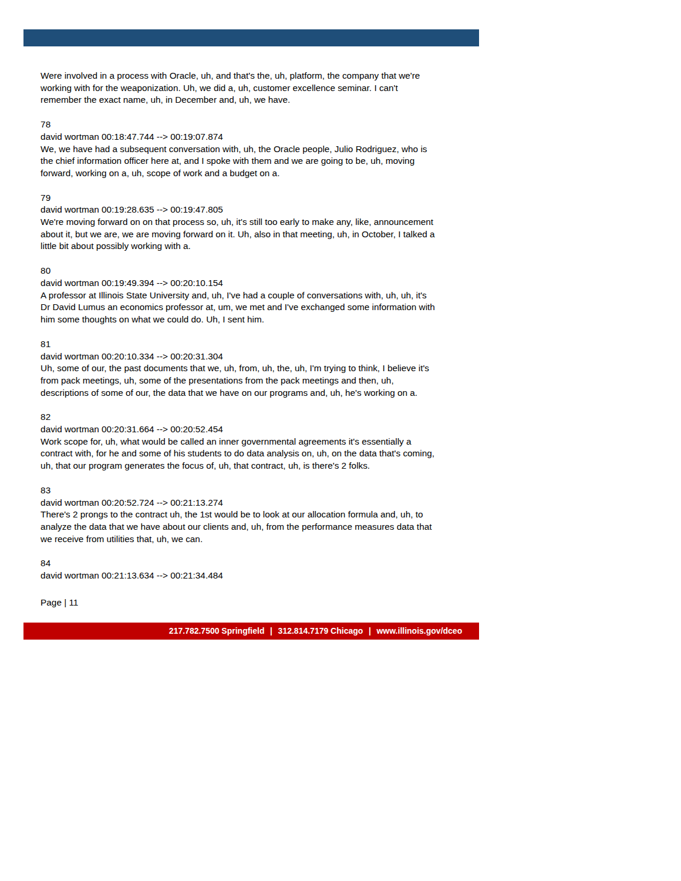Were involved in a process with Oracle, uh, and that's the, uh, platform, the company that we're working with for the weaponization. Uh, we did a, uh, customer excellence seminar. I can't remember the exact name, uh, in December and, uh, we have.
78
david wortman 00:18:47.744 --> 00:19:07.874
We, we have had a subsequent conversation with, uh, the Oracle people, Julio Rodriguez, who is the chief information officer here at, and I spoke with them and we are going to be, uh, moving forward, working on a, uh, scope of work and a budget on a.
79
david wortman 00:19:28.635 --> 00:19:47.805
We're moving forward on on that process so, uh, it's still too early to make any, like, announcement about it, but we are, we are moving forward on it. Uh, also in that meeting, uh, in October, I talked a little bit about possibly working with a.
80
david wortman 00:19:49.394 --> 00:20:10.154
A professor at Illinois State University and, uh, I've had a couple of conversations with, uh, uh, it's Dr David Lumus an economics professor at, um, we met and I've exchanged some information with him some thoughts on what we could do. Uh, I sent him.
81
david wortman 00:20:10.334 --> 00:20:31.304
Uh, some of our, the past documents that we, uh, from, uh, the, uh, I'm trying to think, I believe it's from pack meetings, uh, some of the presentations from the pack meetings and then, uh, descriptions of some of our, the data that we have on our programs and, uh, he's working on a.
82
david wortman 00:20:31.664 --> 00:20:52.454
Work scope for, uh, what would be called an inner governmental agreements it's essentially a contract with, for he and some of his students to do data analysis on, uh, on the data that's coming, uh, that our program generates the focus of, uh, that contract, uh, is there's 2 folks.
83
david wortman 00:20:52.724 --> 00:21:13.274
There's 2 prongs to the contract uh, the 1st would be to look at our allocation formula and, uh, to analyze the data that we have about our clients and, uh, from the performance measures data that we receive from utilities that, uh, we can.
84
david wortman 00:21:13.634 --> 00:21:34.484
Page | 11
217.782.7500 Springfield|312.814.7179 Chicago|www.illinois.gov/dceo